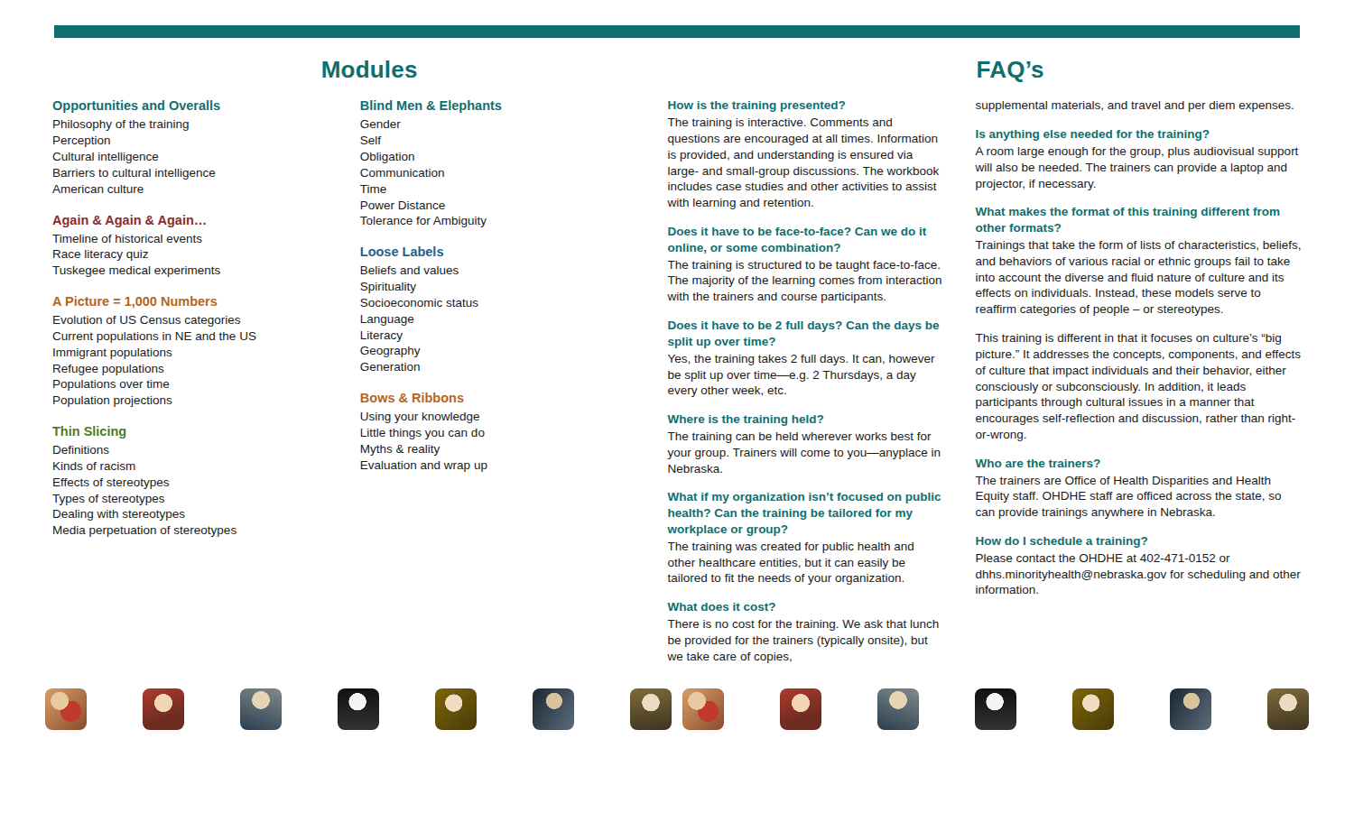Modules
FAQ’s
Opportunities and Overalls
Philosophy of the training
Perception
Cultural intelligence
Barriers to cultural intelligence
American culture
Again & Again & Again…
Timeline of historical events
Race literacy quiz
Tuskegee medical experiments
A Picture = 1,000 Numbers
Evolution of US Census categories
Current populations in NE and the US
Immigrant populations
Refugee populations
Populations over time
Population projections
Thin Slicing
Definitions
Kinds of racism
Effects of stereotypes
Types of stereotypes
Dealing with stereotypes
Media perpetuation of stereotypes
Blind Men & Elephants
Gender
Self
Obligation
Communication
Time
Power Distance
Tolerance for Ambiguity
Loose Labels
Beliefs and values
Spirituality
Socioeconomic status
Language
Literacy
Geography
Generation
Bows & Ribbons
Using your knowledge
Little things you can do
Myths & reality
Evaluation and wrap up
How is the training presented?
The training is interactive. Comments and questions are encouraged at all times. Information is provided, and understanding is ensured via large- and small-group discussions. The workbook includes case studies and other activities to assist with learning and retention.
Does it have to be face-to-face? Can we do it online, or some combination?
The training is structured to be taught face-to-face. The majority of the learning comes from interaction with the trainers and course participants.
Does it have to be 2 full days? Can the days be split up over time?
Yes, the training takes 2 full days. It can, however be split up over time—e.g. 2 Thursdays, a day every other week, etc.
Where is the training held?
The training can be held wherever works best for your group. Trainers will come to you—anyplace in Nebraska.
What if my organization isn’t focused on public health? Can the training be tailored for my workplace or group?
The training was created for public health and other healthcare entities, but it can easily be tailored to fit the needs of your organization.
What does it cost?
There is no cost for the training. We ask that lunch be provided for the trainers (typically onsite), but we take care of copies,
supplemental materials, and travel and per diem expenses.
Is anything else needed for the training?
A room large enough for the group, plus audiovisual support will also be needed. The trainers can provide a laptop and projector, if necessary.
What makes the format of this training different from other formats?
Trainings that take the form of lists of characteristics, beliefs, and behaviors of various racial or ethnic groups fail to take into account the diverse and fluid nature of culture and its effects on individuals. Instead, these models serve to reaffirm categories of people – or stereotypes.
This training is different in that it focuses on culture’s “big picture.” It addresses the concepts, components, and effects of culture that impact individuals and their behavior, either consciously or subconsciously. In addition, it leads participants through cultural issues in a manner that encourages self-reflection and discussion, rather than right-or-wrong.
Who are the trainers?
The trainers are Office of Health Disparities and Health Equity staff. OHDHE staff are officed across the state, so can provide trainings anywhere in Nebraska.
How do I schedule a training?
Please contact the OHDHE at 402-471-0152 or dhhs.minorityhealth@nebraska.gov for scheduling and other information.